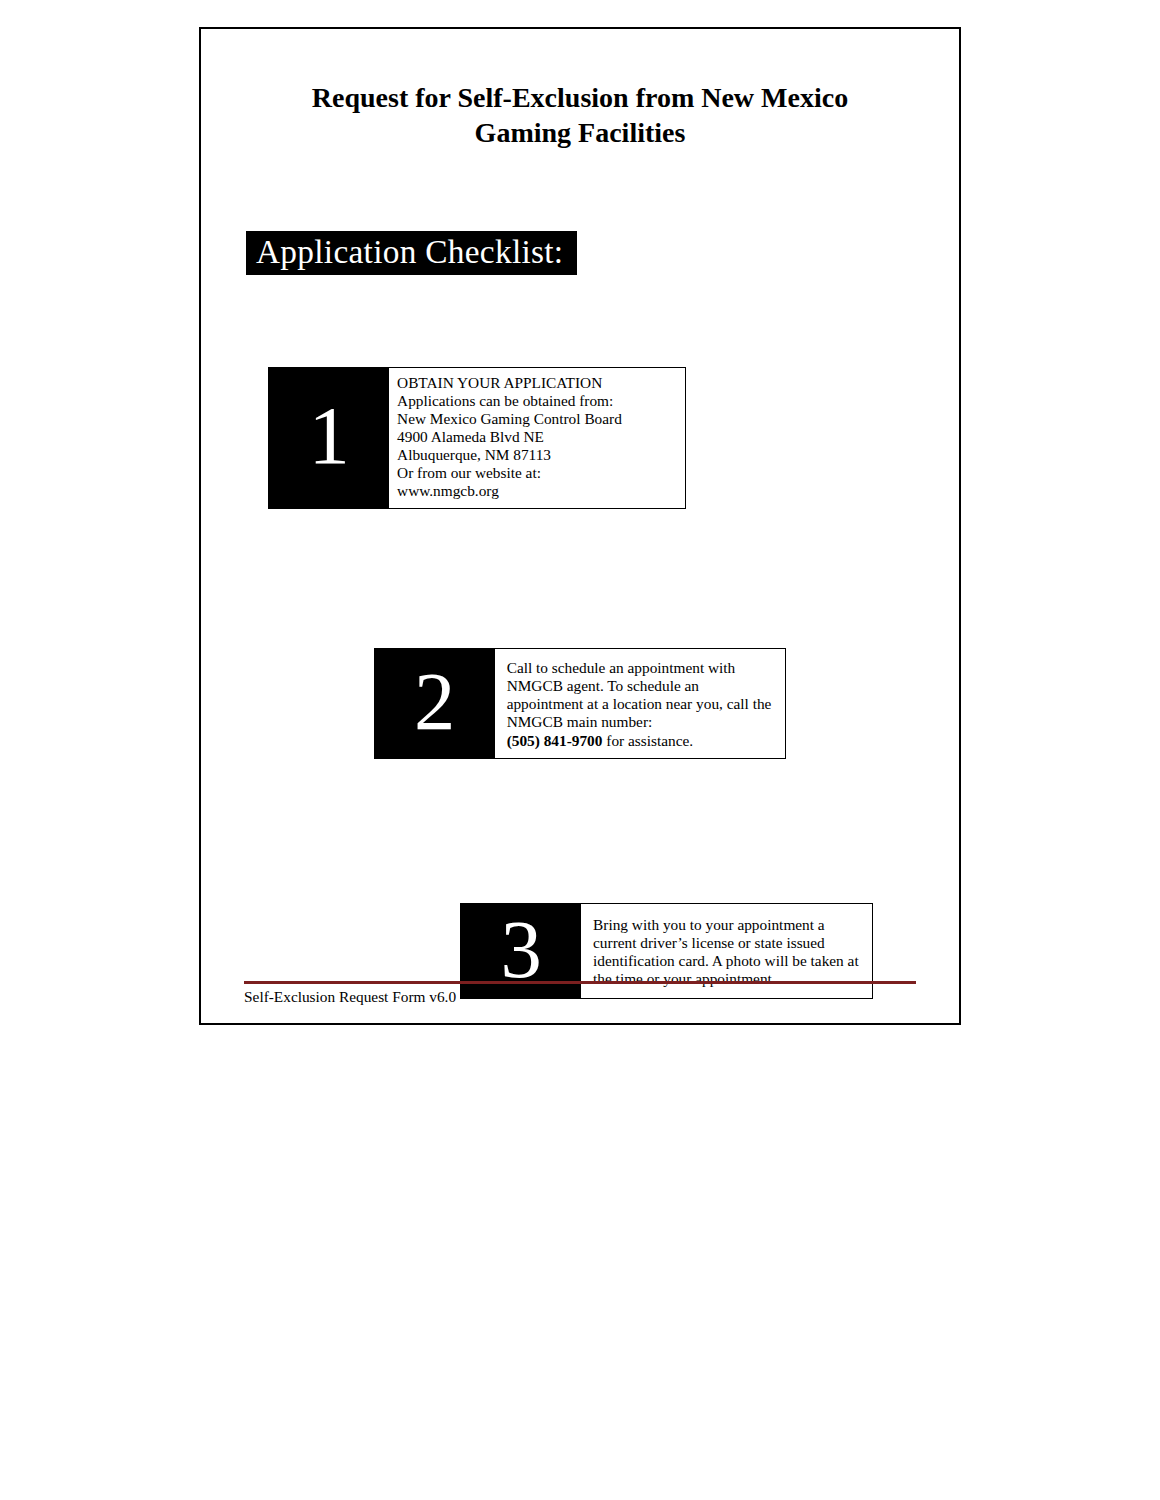Request for Self-Exclusion from New Mexico
Gaming Facilities
Application Checklist:
1
OBTAIN YOUR APPLICATION
Applications can be obtained from:
New Mexico Gaming Control Board
4900 Alameda Blvd NE
Albuquerque, NM 87113
Or from our website at:
www.nmgcb.org
2
Call to schedule an appointment with NMGCB agent. To schedule an appointment at a location near you, call the NMGCB main number:
(505) 841-9700 for assistance.
3
Bring with you to your appointment a current driver’s license or state issued identification card. A photo will be taken at the time or your appointment.
Self-Exclusion Request Form v6.0